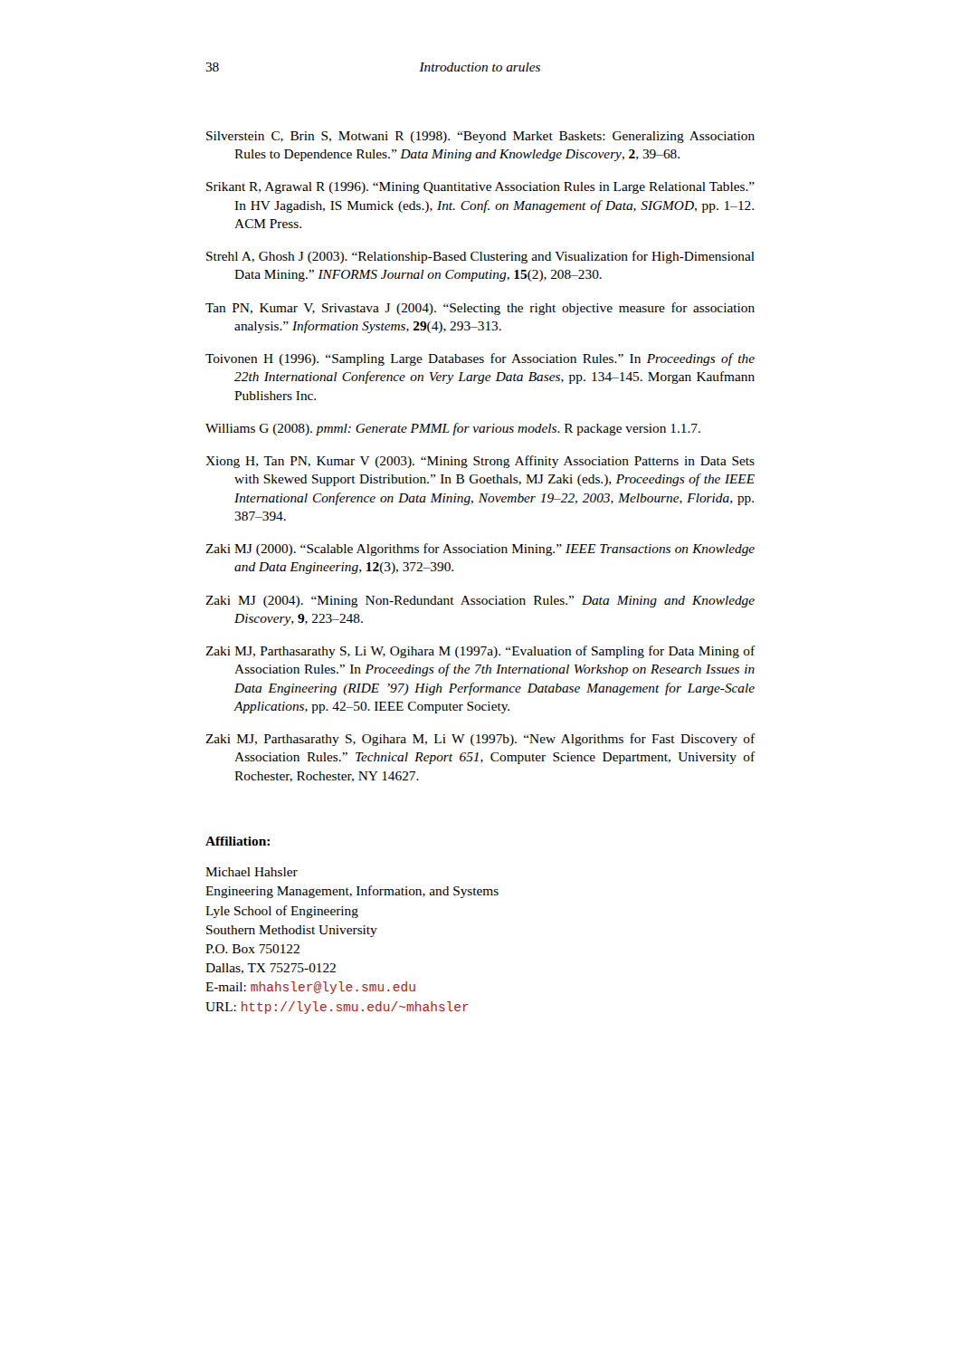38 Introduction to arules
Silverstein C, Brin S, Motwani R (1998). “Beyond Market Baskets: Generalizing Association Rules to Dependence Rules.” Data Mining and Knowledge Discovery, 2, 39–68.
Srikant R, Agrawal R (1996). “Mining Quantitative Association Rules in Large Relational Tables.” In HV Jagadish, IS Mumick (eds.), Int. Conf. on Management of Data, SIGMOD, pp. 1–12. ACM Press.
Strehl A, Ghosh J (2003). “Relationship-Based Clustering and Visualization for High-Dimensional Data Mining.” INFORMS Journal on Computing, 15(2), 208–230.
Tan PN, Kumar V, Srivastava J (2004). “Selecting the right objective measure for association analysis.” Information Systems, 29(4), 293–313.
Toivonen H (1996). “Sampling Large Databases for Association Rules.” In Proceedings of the 22th International Conference on Very Large Data Bases, pp. 134–145. Morgan Kaufmann Publishers Inc.
Williams G (2008). pmml: Generate PMML for various models. R package version 1.1.7.
Xiong H, Tan PN, Kumar V (2003). “Mining Strong Affinity Association Patterns in Data Sets with Skewed Support Distribution.” In B Goethals, MJ Zaki (eds.), Proceedings of the IEEE International Conference on Data Mining, November 19–22, 2003, Melbourne, Florida, pp. 387–394.
Zaki MJ (2000). “Scalable Algorithms for Association Mining.” IEEE Transactions on Knowledge and Data Engineering, 12(3), 372–390.
Zaki MJ (2004). “Mining Non-Redundant Association Rules.” Data Mining and Knowledge Discovery, 9, 223–248.
Zaki MJ, Parthasarathy S, Li W, Ogihara M (1997a). “Evaluation of Sampling for Data Mining of Association Rules.” In Proceedings of the 7th International Workshop on Research Issues in Data Engineering (RIDE ’97) High Performance Database Management for Large-Scale Applications, pp. 42–50. IEEE Computer Society.
Zaki MJ, Parthasarathy S, Ogihara M, Li W (1997b). “New Algorithms for Fast Discovery of Association Rules.” Technical Report 651, Computer Science Department, University of Rochester, Rochester, NY 14627.
Affiliation:
Michael Hahsler
Engineering Management, Information, and Systems
Lyle School of Engineering
Southern Methodist University
P.O. Box 750122
Dallas, TX 75275-0122
E-mail: mhahsler@lyle.smu.edu
URL: http://lyle.smu.edu/~mhahsler